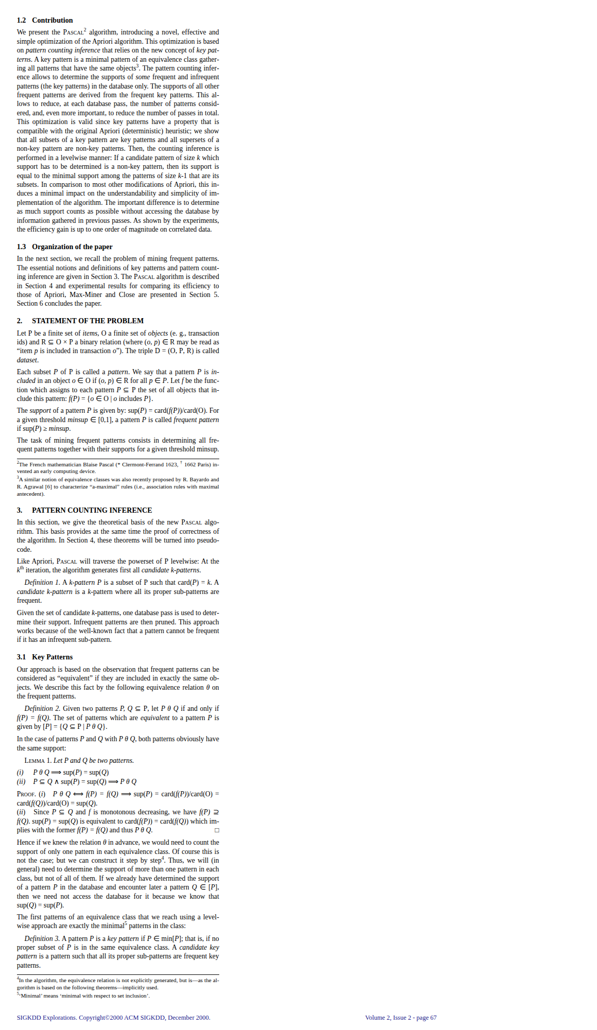1.2 Contribution
We present the Pascal2 algorithm, introducing a novel, effective and simple optimization of the Apriori algorithm. This optimization is based on pattern counting inference that relies on the new concept of key patterns. A key pattern is a minimal pattern of an equivalence class gathering all patterns that have the same objects3. The pattern counting inference allows to determine the supports of some frequent and infrequent patterns (the key patterns) in the database only. The supports of all other frequent patterns are derived from the frequent key patterns. This allows to reduce, at each database pass, the number of patterns considered, and, even more important, to reduce the number of passes in total. This optimization is valid since key patterns have a property that is compatible with the original Apriori (deterministic) heuristic; we show that all subsets of a key pattern are key patterns and all supersets of a non-key pattern are non-key patterns. Then, the counting inference is performed in a levelwise manner: If a candidate pattern of size k which support has to be determined is a non-key pattern, then its support is equal to the minimal support among the patterns of size k-1 that are its subsets. In comparison to most other modifications of Apriori, this induces a minimal impact on the understandability and simplicity of implementation of the algorithm. The important difference is to determine as much support counts as possible without accessing the database by information gathered in previous passes. As shown by the experiments, the efficiency gain is up to one order of magnitude on correlated data.
1.3 Organization of the paper
In the next section, we recall the problem of mining frequent patterns. The essential notions and definitions of key patterns and pattern counting inference are given in Section 3. The Pascal algorithm is described in Section 4 and experimental results for comparing its efficiency to those of Apriori, Max-Miner and Close are presented in Section 5. Section 6 concludes the paper.
2. STATEMENT OF THE PROBLEM
Let P be a finite set of items, O a finite set of objects (e. g., transaction ids) and R ⊆ O × P a binary relation (where (o, p) ∈ R may be read as “item p is included in transaction o”). The triple D = (O, P, R) is called dataset.
Each subset P of P is called a pattern. We say that a pattern P is included in an object o ∈ O if (o, p) ∈ R for all p ∈ P. Let f be the function which assigns to each pattern P ⊆ P the set of all objects that include this pattern: f(P) = {o ∈ O | o includes P}.
The support of a pattern P is given by: sup(P) = card(f(P))/card(O). For a given threshold minsup ∈ [0,1], a pattern P is called frequent pattern if sup(P) ≥ minsup.
The task of mining frequent patterns consists in determining all frequent patterns together with their supports for a given threshold minsup.
2The French mathematician Blaise Pascal (* Clermont-Ferrand 1623, † 1662 Paris) invented an early computing device.
3A similar notion of equivalence classes was also recently proposed by R. Bayardo and R. Agrawal [6] to characterize “a-maximal” rules (i.e., association rules with maximal antecedent).
3. PATTERN COUNTING INFERENCE
In this section, we give the theoretical basis of the new Pascal algorithm. This basis provides at the same time the proof of correctness of the algorithm. In Section 4, these theorems will be turned into pseudo-code.
Like Apriori, Pascal will traverse the powerset of P levelwise: At the kth iteration, the algorithm generates first all candidate k-patterns.
Definition 1. A k-pattern P is a subset of P such that card(P) = k. A candidate k-pattern is a k-pattern where all its proper sub-patterns are frequent.
Given the set of candidate k-patterns, one database pass is used to determine their support. Infrequent patterns are then pruned. This approach works because of the well-known fact that a pattern cannot be frequent if it has an infrequent sub-pattern.
3.1 Key Patterns
Our approach is based on the observation that frequent patterns can be considered as “equivalent” if they are included in exactly the same objects. We describe this fact by the following equivalence relation θ on the frequent patterns.
Definition 2. Given two patterns P, Q ⊆ P, let P θ Q if and only if f(P) = f(Q). The set of patterns which are equivalent to a pattern P is given by [P] = {Q ⊆ P | P θ Q}.
In the case of patterns P and Q with P θ Q, both patterns obviously have the same support:
Lemma 1. Let P and Q be two patterns.
(i) P θ Q ⟹ sup(P) = sup(Q)
(ii) P ⊆ Q ∧ sup(P) = sup(Q) ⟹ P θ Q
Proof. (i) P θ Q ⟺ f(P) = f(Q) ⟹ sup(P) = card(f(P))/card(O) = card(f(Q))/card(O) = sup(Q).
(ii) Since P ⊆ Q and f is monotonous decreasing, we have f(P) ⊇ f(Q). sup(P) = sup(Q) is equivalent to card(f(P)) = card(f(Q)) which implies with the former f(P) = f(Q) and thus P θ Q. □
Hence if we knew the relation θ in advance, we would need to count the support of only one pattern in each equivalence class. Of course this is not the case; but we can construct it step by step4. Thus, we will (in general) need to determine the support of more than one pattern in each class, but not of all of them. If we already have determined the support of a pattern P in the database and encounter later a pattern Q ∈ [P], then we need not access the database for it because we know that sup(Q) = sup(P).
The first patterns of an equivalence class that we reach using a levelwise approach are exactly the minimal5 patterns in the class:
Definition 3. A pattern P is a key pattern if P ∈ min[P]; that is, if no proper subset of P is in the same equivalence class. A candidate key pattern is a pattern such that all its proper sub-patterns are frequent key patterns.
4In the algorithm, the equivalence relation is not explicitly generated, but is—as the algorithm is based on the following theorems—implicitly used.
5‘Minimal’ means ‘minimal with respect to set inclusion’.
SIGKDD Explorations. Copyright©2000 ACM SIGKDD, December 2000.
Volume 2, Issue 2 - page 67